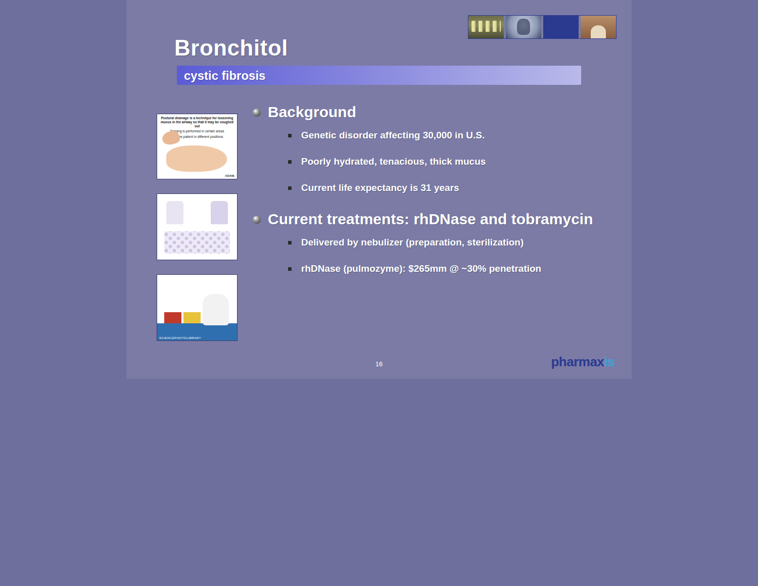Bronchitol
cystic fibrosis
Postural drainage is a technique for loosening
mucus in the airway so that it may be coughed out
Tapping is performed in certain areas
with the patient in different positions
ADAM.
SCIENCEPHOTOLIBRARY
Background
Genetic disorder affecting 30,000 in U.S.
Poorly hydrated, tenacious, thick mucus
Current life expectancy is 31 years
Current treatments: rhDNase and tobramycin
Delivered by nebulizer (preparation, sterilization)
rhDNase (pulmozyme): $265mm @ ~30% penetration
16
pharm ax is